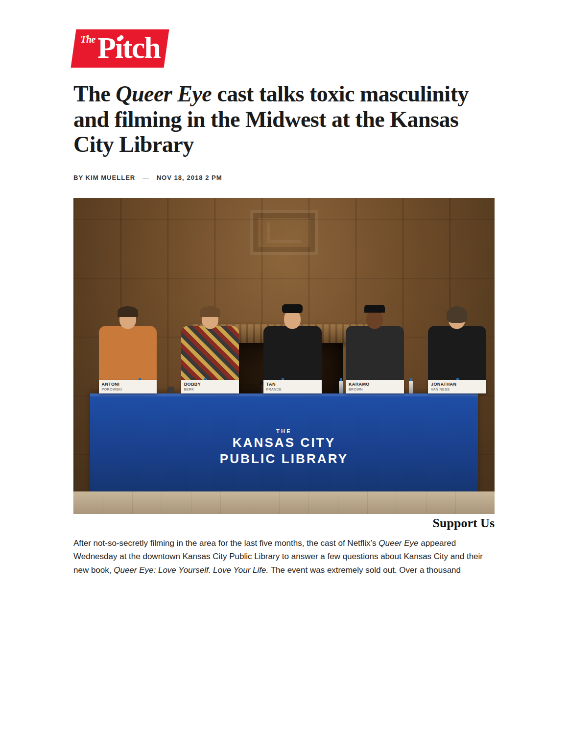The Pitch
The Queer Eye cast talks toxic masculinity and filming in the Midwest at the Kansas City Library
BY KIM MUELLER — NOV 18, 2018 2 PM
ANTONI
POROWSKI
BOBBY
BERK
TAN
FRANCE
KARAMO
BROWN
JONATHAN
VAN NESS
THE
KANSAS CITY
PUBLIC LIBRARY
Support Us
After not-so-secretly filming in the area for the last five months, the cast of Netflix’s Queer Eye appeared Wednesday at the downtown Kansas City Public Library to answer a few questions about Kansas City and their new book, Queer Eye: Love Yourself. Love Your Life. The event was extremely sold out. Over a thousand